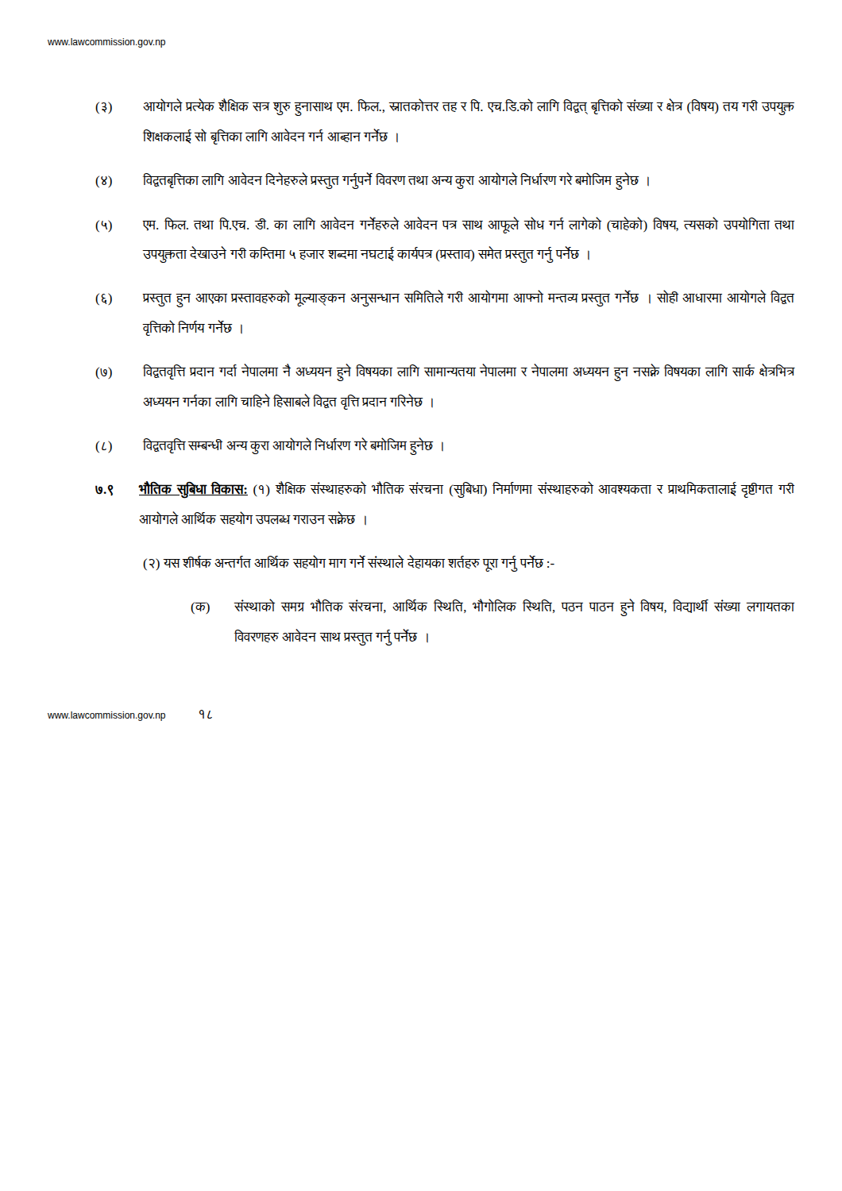www.lawcommission.gov.np
(३)
आयोगले प्रत्येक शैक्षिक सत्र शुरु हुनासाथ एम. फिल., स्नातकोत्तर तह र पि. एच.डि.को लागि विद्वत् बृत्तिको संख्या र क्षेत्र (विषय) तय गरी उपयुक्त शिक्षकलाई सो बृत्तिका लागि आवेदन गर्न आब्हान गर्नेछ ।
(४)
विद्वतबृत्तिका लागि आवेदन दिनेहरुले प्रस्तुत गर्नुपर्ने विवरण तथा अन्य कुरा आयोगले निर्धारण गरे बमोजिम हुनेछ ।
(५)
एम. फिल. तथा पि.एच. डी. का लागि आवेदन गर्नेहरुले आवेदन पत्र साथ आफूले सोध गर्न लागेको (चाहेको) विषय, त्यसको उपयोगिता तथा उपयुक्तता देखाउने गरी कम्तिमा ५ हजार शब्दमा नघटाई कार्यपत्र (प्रस्ताव) समेत प्रस्तुत गर्नु पर्नेछ ।
(६)
प्रस्तुत हुन आएका प्रस्तावहरुको मूल्याङ्कन अनुसन्धान समितिले गरी आयोगमा आफ्नो मन्तव्य प्रस्तुत गर्नेछ । सोही आधारमा आयोगले विद्वत वृत्तिको निर्णय गर्नेछ ।
(७)
विद्वतवृत्ति प्रदान गर्दा नेपालमा नै अध्ययन हुने विषयका लागि सामान्यतया नेपालमा र नेपालमा अध्ययन हुन नसक्ने विषयका लागि सार्क क्षेत्रभित्र अध्ययन गर्नका लागि चाहिने हिसाबले विद्वत वृत्ति प्रदान गरिनेछ ।
(८)
विद्वतवृत्ति सम्बन्धी अन्य कुरा आयोगले निर्धारण गरे बमोजिम हुनेछ ।
७.९
भौतिक सुबिधा विकास: (१) शैक्षिक संस्थाहरुको भौतिक संरचना (सुबिधा) निर्माणमा संस्थाहरुको आवश्यकता र प्राथमिकतालाई दृष्टीगत गरी आयोगले आर्थिक सहयोग उपलब्ध गराउन सक्नेछ ।
(२) यस शीर्षक अन्तर्गत आर्थिक सहयोग माग गर्ने संस्थाले देहायका शर्तहरु पूरा गर्नु पर्नेछ :-
(क)
संस्थाको समग्र भौतिक संरचना, आर्थिक स्थिति, भौगोलिक स्थिति, पठन पाठन हुने विषय, विद्यार्थी संख्या लगायतका विवरणहरु आवेदन साथ प्रस्तुत गर्नु पर्नेछ ।
www.lawcommission.gov.np
१८